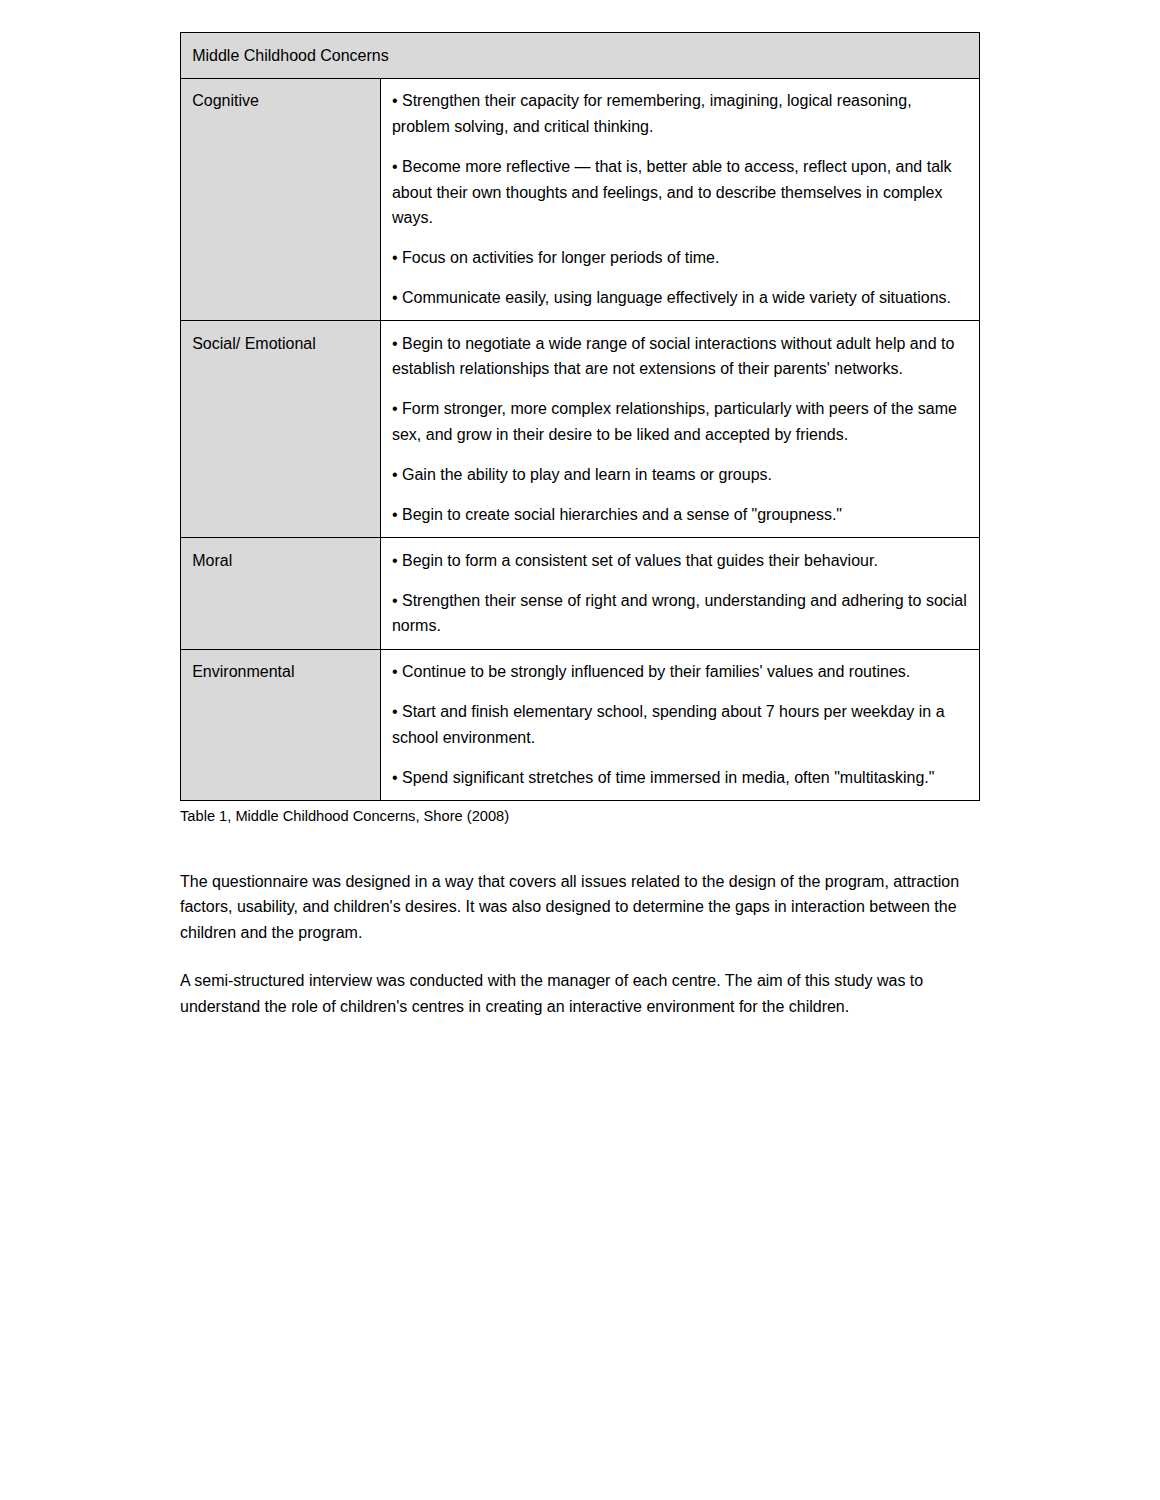Table 1, Middle Childhood Concerns, Shore (2008)
| Middle Childhood Concerns |
| --- |
| Cognitive | • Strengthen their capacity for remembering, imagining, logical reasoning, problem solving, and critical thinking. • Become more reflective — that is, better able to access, reflect upon, and talk about their own thoughts and feelings, and to describe themselves in complex ways. • Focus on activities for longer periods of time. • Communicate easily, using language effectively in a wide variety of situations. |
| Social/ Emotional | • Begin to negotiate a wide range of social interactions without adult help and to establish relationships that are not extensions of their parents' networks. • Form stronger, more complex relationships, particularly with peers of the same sex, and grow in their desire to be liked and accepted by friends. • Gain the ability to play and learn in teams or groups. • Begin to create social hierarchies and a sense of "groupness." |
| Moral | • Begin to form a consistent set of values that guides their behaviour. • Strengthen their sense of right and wrong, understanding and adhering to social norms. |
| Environmental | • Continue to be strongly influenced by their families' values and routines. • Start and finish elementary school, spending about 7 hours per weekday in a school environment. • Spend significant stretches of time immersed in media, often "multitasking." |
The questionnaire was designed in a way that covers all issues related to the design of the program, attraction factors, usability, and children's desires. It was also designed to determine the gaps in interaction between the children and the program.
A semi-structured interview was conducted with the manager of each centre. The aim of this study was to understand the role of children's centres in creating an interactive environment for the children.